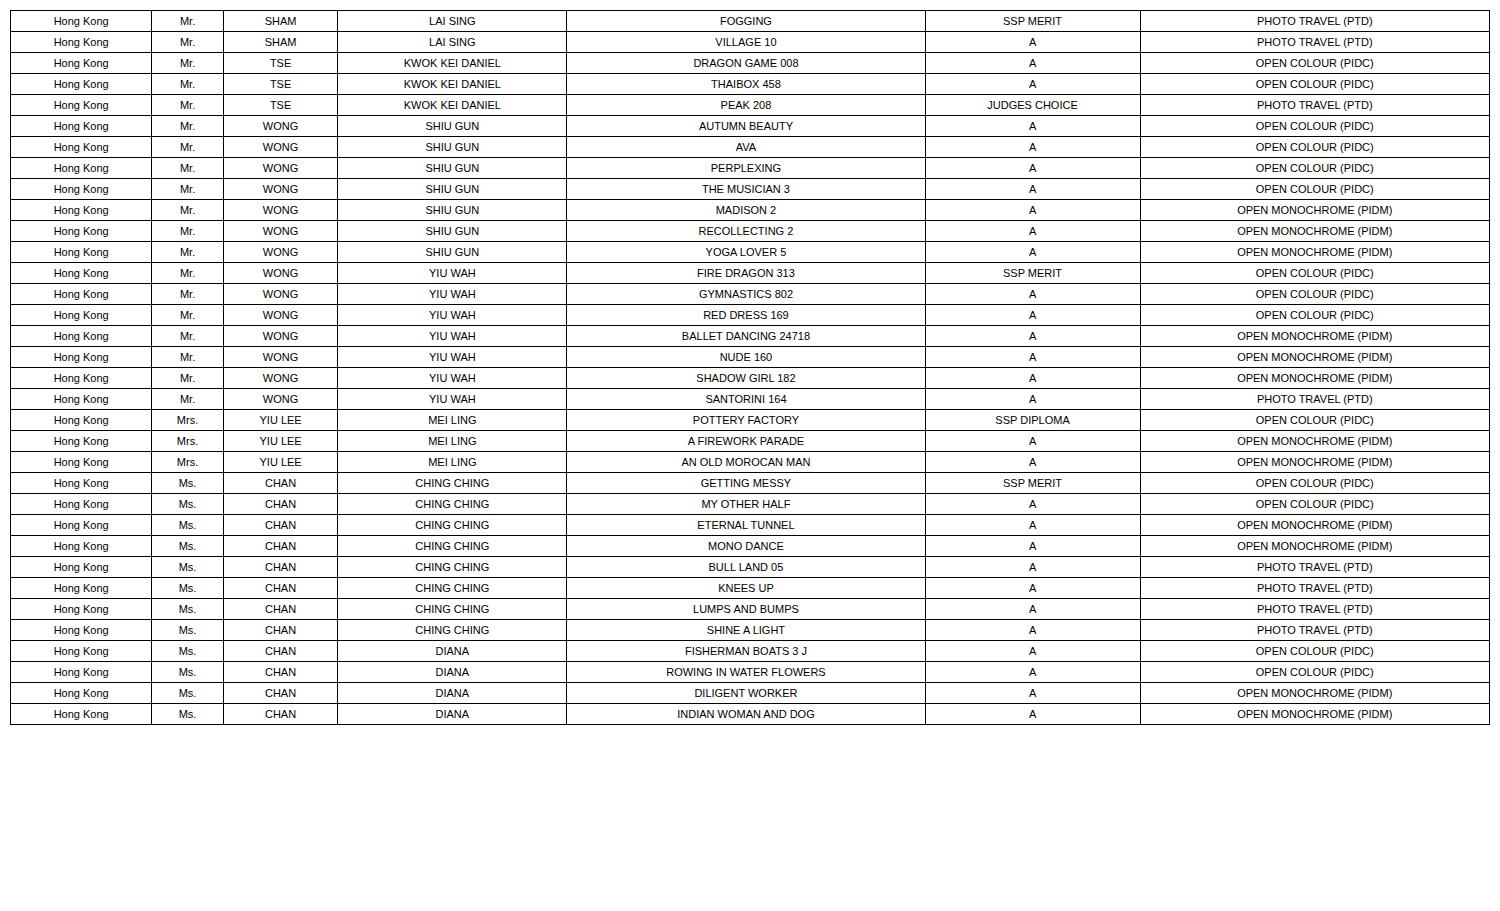| Hong Kong | Mr. | SHAM | LAI SING | FOGGING | SSP MERIT | PHOTO TRAVEL (PTD) |
| Hong Kong | Mr. | SHAM | LAI SING | VILLAGE 10 | A | PHOTO TRAVEL (PTD) |
| Hong Kong | Mr. | TSE | KWOK KEI DANIEL | DRAGON GAME 008 | A | OPEN COLOUR (PIDC) |
| Hong Kong | Mr. | TSE | KWOK KEI DANIEL | THAIBOX 458 | A | OPEN COLOUR (PIDC) |
| Hong Kong | Mr. | TSE | KWOK KEI DANIEL | PEAK 208 | JUDGES CHOICE | PHOTO TRAVEL (PTD) |
| Hong Kong | Mr. | WONG | SHIU GUN | AUTUMN BEAUTY | A | OPEN COLOUR (PIDC) |
| Hong Kong | Mr. | WONG | SHIU GUN | AVA | A | OPEN COLOUR (PIDC) |
| Hong Kong | Mr. | WONG | SHIU GUN | PERPLEXING | A | OPEN COLOUR (PIDC) |
| Hong Kong | Mr. | WONG | SHIU GUN | THE MUSICIAN 3 | A | OPEN COLOUR (PIDC) |
| Hong Kong | Mr. | WONG | SHIU GUN | MADISON 2 | A | OPEN MONOCHROME (PIDM) |
| Hong Kong | Mr. | WONG | SHIU GUN | RECOLLECTING 2 | A | OPEN MONOCHROME (PIDM) |
| Hong Kong | Mr. | WONG | SHIU GUN | YOGA LOVER 5 | A | OPEN MONOCHROME (PIDM) |
| Hong Kong | Mr. | WONG | YIU WAH | FIRE DRAGON 313 | SSP MERIT | OPEN COLOUR (PIDC) |
| Hong Kong | Mr. | WONG | YIU WAH | GYMNASTICS 802 | A | OPEN COLOUR (PIDC) |
| Hong Kong | Mr. | WONG | YIU WAH | RED DRESS 169 | A | OPEN COLOUR (PIDC) |
| Hong Kong | Mr. | WONG | YIU WAH | BALLET DANCING 24718 | A | OPEN MONOCHROME (PIDM) |
| Hong Kong | Mr. | WONG | YIU WAH | NUDE 160 | A | OPEN MONOCHROME (PIDM) |
| Hong Kong | Mr. | WONG | YIU WAH | SHADOW GIRL 182 | A | OPEN MONOCHROME (PIDM) |
| Hong Kong | Mr. | WONG | YIU WAH | SANTORINI 164 | A | PHOTO TRAVEL (PTD) |
| Hong Kong | Mrs. | YIU LEE | MEI LING | POTTERY FACTORY | SSP DIPLOMA | OPEN COLOUR (PIDC) |
| Hong Kong | Mrs. | YIU LEE | MEI LING | A FIREWORK PARADE | A | OPEN MONOCHROME (PIDM) |
| Hong Kong | Mrs. | YIU LEE | MEI LING | AN OLD MOROCAN MAN | A | OPEN MONOCHROME (PIDM) |
| Hong Kong | Ms. | CHAN | CHING CHING | GETTING MESSY | SSP MERIT | OPEN COLOUR (PIDC) |
| Hong Kong | Ms. | CHAN | CHING CHING | MY OTHER HALF | A | OPEN COLOUR (PIDC) |
| Hong Kong | Ms. | CHAN | CHING CHING | ETERNAL TUNNEL | A | OPEN MONOCHROME (PIDM) |
| Hong Kong | Ms. | CHAN | CHING CHING | MONO DANCE | A | OPEN MONOCHROME (PIDM) |
| Hong Kong | Ms. | CHAN | CHING CHING | BULL LAND 05 | A | PHOTO TRAVEL (PTD) |
| Hong Kong | Ms. | CHAN | CHING CHING | KNEES UP | A | PHOTO TRAVEL (PTD) |
| Hong Kong | Ms. | CHAN | CHING CHING | LUMPS AND BUMPS | A | PHOTO TRAVEL (PTD) |
| Hong Kong | Ms. | CHAN | CHING CHING | SHINE A LIGHT | A | PHOTO TRAVEL (PTD) |
| Hong Kong | Ms. | CHAN | DIANA | FISHERMAN BOATS 3 J | A | OPEN COLOUR (PIDC) |
| Hong Kong | Ms. | CHAN | DIANA | ROWING IN WATER FLOWERS | A | OPEN COLOUR (PIDC) |
| Hong Kong | Ms. | CHAN | DIANA | DILIGENT WORKER | A | OPEN MONOCHROME (PIDM) |
| Hong Kong | Ms. | CHAN | DIANA | INDIAN WOMAN AND DOG | A | OPEN MONOCHROME (PIDM) |